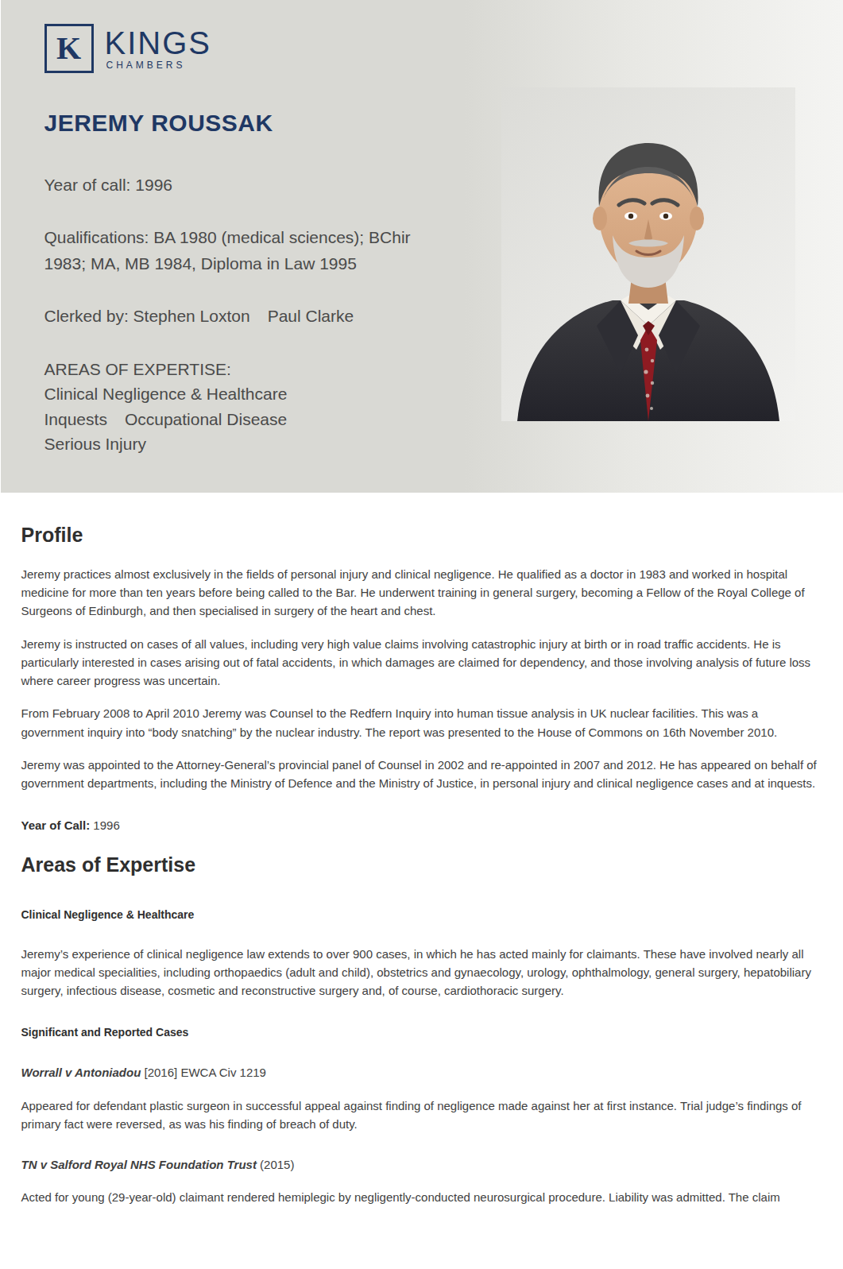K
KINGS CHAMBERS
JEREMY ROUSSAK
Year of call: 1996
Qualifications: BA 1980 (medical sciences); BChir 1983; MA, MB 1984, Diploma in Law 1995
Clerked by: Stephen Loxton Paul Clarke
AREAS OF EXPERTISE:
Clinical Negligence & Healthcare
Inquests Occupational Disease
Serious Injury
Profile
Jeremy practices almost exclusively in the fields of personal injury and clinical negligence. He qualified as a doctor in 1983 and worked in hospital medicine for more than ten years before being called to the Bar. He underwent training in general surgery, becoming a Fellow of the Royal College of Surgeons of Edinburgh, and then specialised in surgery of the heart and chest.
Jeremy is instructed on cases of all values, including very high value claims involving catastrophic injury at birth or in road traffic accidents. He is particularly interested in cases arising out of fatal accidents, in which damages are claimed for dependency, and those involving analysis of future loss where career progress was uncertain.
From February 2008 to April 2010 Jeremy was Counsel to the Redfern Inquiry into human tissue analysis in UK nuclear facilities. This was a government inquiry into “body snatching” by the nuclear industry. The report was presented to the House of Commons on 16th November 2010.
Jeremy was appointed to the Attorney-General’s provincial panel of Counsel in 2002 and re-appointed in 2007 and 2012. He has appeared on behalf of government departments, including the Ministry of Defence and the Ministry of Justice, in personal injury and clinical negligence cases and at inquests.
Year of Call: 1996
Areas of Expertise
Clinical Negligence & Healthcare
Jeremy’s experience of clinical negligence law extends to over 900 cases, in which he has acted mainly for claimants. These have involved nearly all major medical specialities, including orthopaedics (adult and child), obstetrics and gynaecology, urology, ophthalmology, general surgery, hepatobiliary surgery, infectious disease, cosmetic and reconstructive surgery and, of course, cardiothoracic surgery.
Significant and Reported Cases
Worrall v Antoniadou [2016] EWCA Civ 1219
Appeared for defendant plastic surgeon in successful appeal against finding of negligence made against her at first instance. Trial judge’s findings of primary fact were reversed, as was his finding of breach of duty.
TN v Salford Royal NHS Foundation Trust (2015)
Acted for young (29-year-old) claimant rendered hemiplegic by negligently-conducted neurosurgical procedure. Liability was admitted. The claim